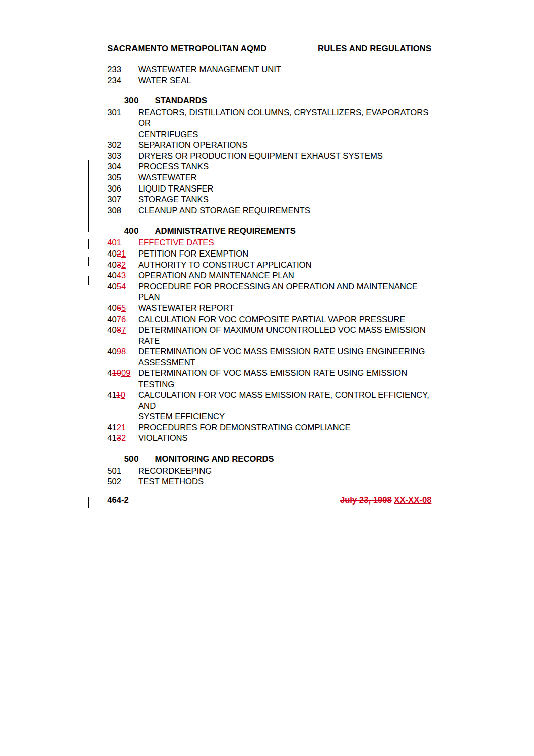SACRAMENTO METROPOLITAN AQMD
RULES AND REGULATIONS
233
WASTEWATER MANAGEMENT UNIT
234
WATER SEAL
300
STANDARDS
301
REACTORS, DISTILLATION COLUMNS, CRYSTALLIZERS, EVAPORATORS OR
CENTRIFUGES
302
SEPARATION OPERATIONS
303
DRYERS OR PRODUCTION EQUIPMENT EXHAUST SYSTEMS
304
PROCESS TANKS
305
WASTEWATER
306
LIQUID TRANSFER
307
STORAGE TANKS
308
CLEANUP AND STORAGE REQUIREMENTS
400
ADMINISTRATIVE REQUIREMENTS
401
EFFECTIVE DATES
4021
PETITION FOR EXEMPTION
4032
AUTHORITY TO CONSTRUCT APPLICATION
4043
OPERATION AND MAINTENANCE PLAN
4054
PROCEDURE FOR PROCESSING AN OPERATION AND MAINTENANCE PLAN
4065
WASTEWATER REPORT
4076
CALCULATION FOR VOC COMPOSITE PARTIAL VAPOR PRESSURE
4087
DETERMINATION OF MAXIMUM UNCONTROLLED VOC MASS EMISSION RATE
4098
DETERMINATION OF VOC MASS EMISSION RATE USING ENGINEERING
ASSESSMENT
41009
DETERMINATION OF VOC MASS EMISSION RATE USING EMISSION TESTING
4110
CALCULATION FOR VOC MASS EMISSION RATE, CONTROL EFFICIENCY, AND
SYSTEM EFFICIENCY
4121
PROCEDURES FOR DEMONSTRATING COMPLIANCE
4132
VIOLATIONS
500
MONITORING AND RECORDS
501
RECORDKEEPING
502
TEST METHODS
464-2
July 23, 1998 XX-XX-08